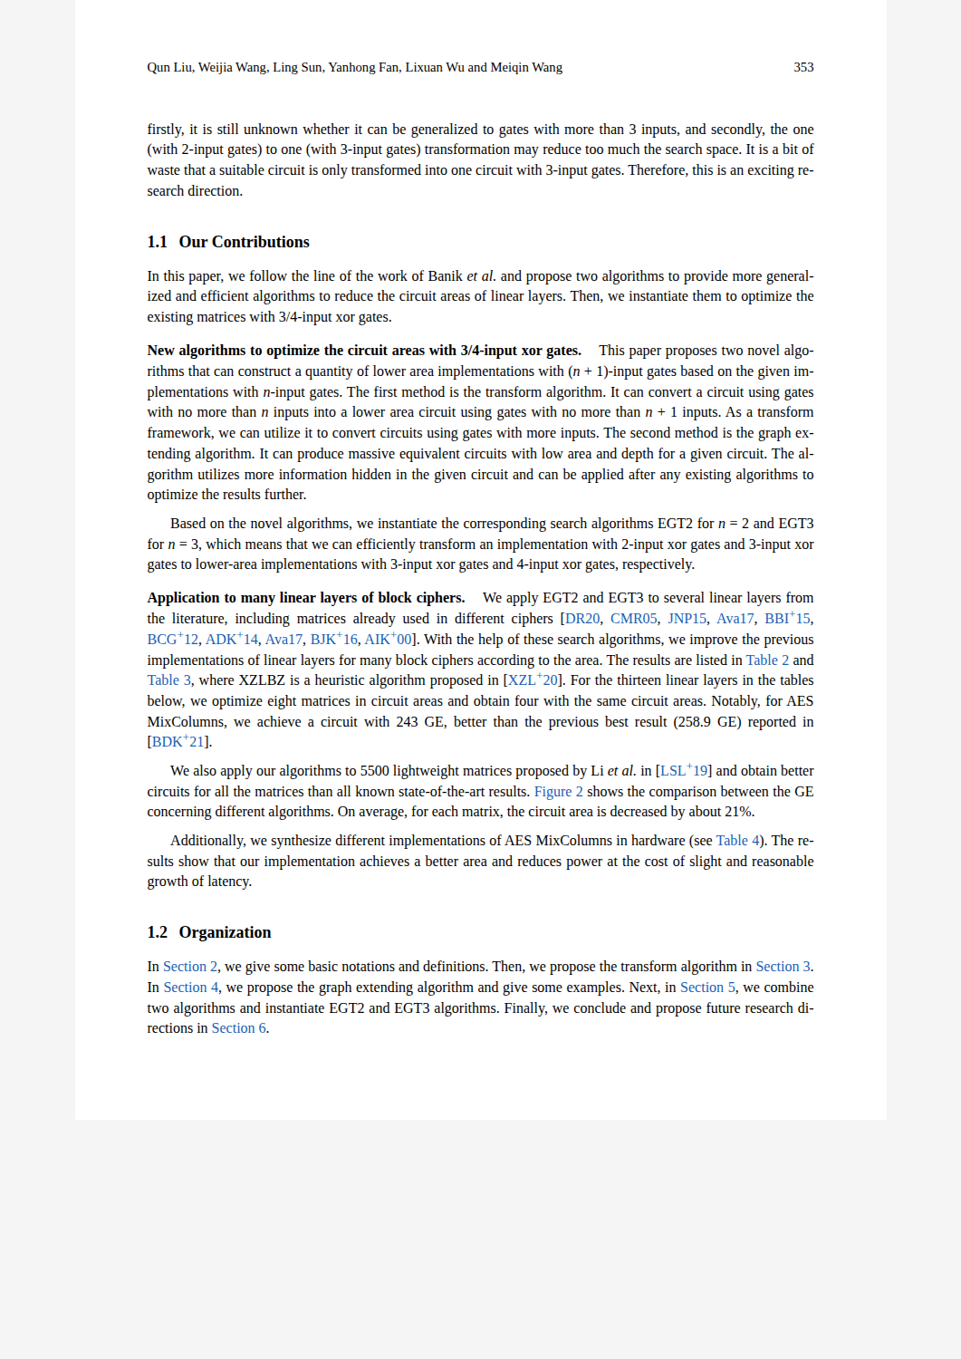Qun Liu, Weijia Wang, Ling Sun, Yanhong Fan, Lixuan Wu and Meiqin Wang 353
firstly, it is still unknown whether it can be generalized to gates with more than 3 inputs, and secondly, the one (with 2-input gates) to one (with 3-input gates) transformation may reduce too much the search space. It is a bit of waste that a suitable circuit is only transformed into one circuit with 3-input gates. Therefore, this is an exciting research direction.
1.1 Our Contributions
In this paper, we follow the line of the work of Banik et al. and propose two algorithms to provide more generalized and efficient algorithms to reduce the circuit areas of linear layers. Then, we instantiate them to optimize the existing matrices with 3/4-input xor gates.
New algorithms to optimize the circuit areas with 3/4-input xor gates. This paper proposes two novel algorithms that can construct a quantity of lower area implementations with (n + 1)-input gates based on the given implementations with n-input gates. The first method is the transform algorithm. It can convert a circuit using gates with no more than n inputs into a lower area circuit using gates with no more than n + 1 inputs. As a transform framework, we can utilize it to convert circuits using gates with more inputs. The second method is the graph extending algorithm. It can produce massive equivalent circuits with low area and depth for a given circuit. The algorithm utilizes more information hidden in the given circuit and can be applied after any existing algorithms to optimize the results further.
Based on the novel algorithms, we instantiate the corresponding search algorithms EGT2 for n = 2 and EGT3 for n = 3, which means that we can efficiently transform an implementation with 2-input xor gates and 3-input xor gates to lower-area implementations with 3-input xor gates and 4-input xor gates, respectively.
Application to many linear layers of block ciphers. We apply EGT2 and EGT3 to several linear layers from the literature, including matrices already used in different ciphers [DR20, CMR05, JNP15, Ava17, BBI+15, BCG+12, ADK+14, Ava17, BJK+16, AIK+00]. With the help of these search algorithms, we improve the previous implementations of linear layers for many block ciphers according to the area. The results are listed in Table 2 and Table 3, where XZLBZ is a heuristic algorithm proposed in [XZL+20]. For the thirteen linear layers in the tables below, we optimize eight matrices in circuit areas and obtain four with the same circuit areas. Notably, for AES MixColumns, we achieve a circuit with 243 GE, better than the previous best result (258.9 GE) reported in [BDK+21].
We also apply our algorithms to 5500 lightweight matrices proposed by Li et al. in [LSL+19] and obtain better circuits for all the matrices than all known state-of-the-art results. Figure 2 shows the comparison between the GE concerning different algorithms. On average, for each matrix, the circuit area is decreased by about 21%.
Additionally, we synthesize different implementations of AES MixColumns in hardware (see Table 4). The results show that our implementation achieves a better area and reduces power at the cost of slight and reasonable growth of latency.
1.2 Organization
In Section 2, we give some basic notations and definitions. Then, we propose the transform algorithm in Section 3. In Section 4, we propose the graph extending algorithm and give some examples. Next, in Section 5, we combine two algorithms and instantiate EGT2 and EGT3 algorithms. Finally, we conclude and propose future research directions in Section 6.